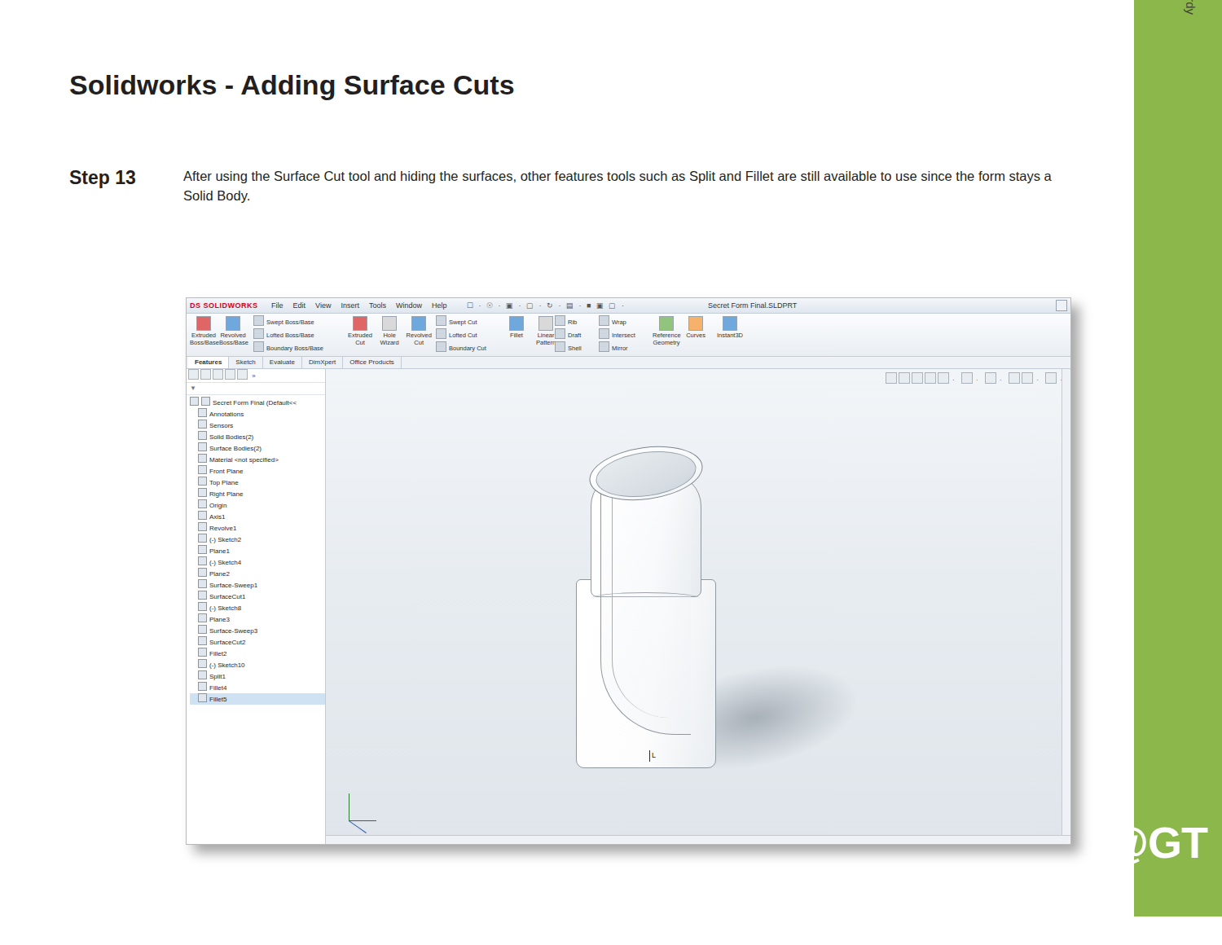ID@GT
© 2014, Prof. Purdy
Solidworks - Adding Surface Cuts
Step 13
After using the Surface Cut tool and hiding the surfaces, other features tools such as Split and Fillet are still available to use since the form stays a Solid Body.
DS SOLIDWORKS File Edit View Insert Tools Window Help ☐ · ☉ · ▣ · ▢ · ↻ · ▤ · ■ ▣ ▢ · Secret Form Final.SLDPRT
Extruded
Boss/Base Revolved
Boss/Base
Swept Boss/Base
Lofted Boss/Base
Boundary Boss/Base
Extruded
Cut Hole
Wizard Revolved
Cut
Swept Cut
Lofted Cut
Boundary Cut
Fillet Linear
Pattern
Rib
Draft
Shell
Wrap
Intersect
Mirror
Reference
Geometry Curves
Instant3D
Features Sketch Evaluate DimXpert Office Products
»
▼
Secret Form Final (Default<<
Annotations
Sensors
Solid Bodies(2)
Surface Bodies(2)
Material <not specified>
Front Plane
Top Plane
Right Plane
Origin
Axis1
Revolve1
(-) Sketch2
Plane1
(-) Sketch4
Plane2
Surface-Sweep1
SurfaceCut1
(-) Sketch8
Plane3
Surface-Sweep3
SurfaceCut2
Fillet2
(-) Sketch10
Split1
Fillet4
Fillet5
· · · · ·
L
Tutorial